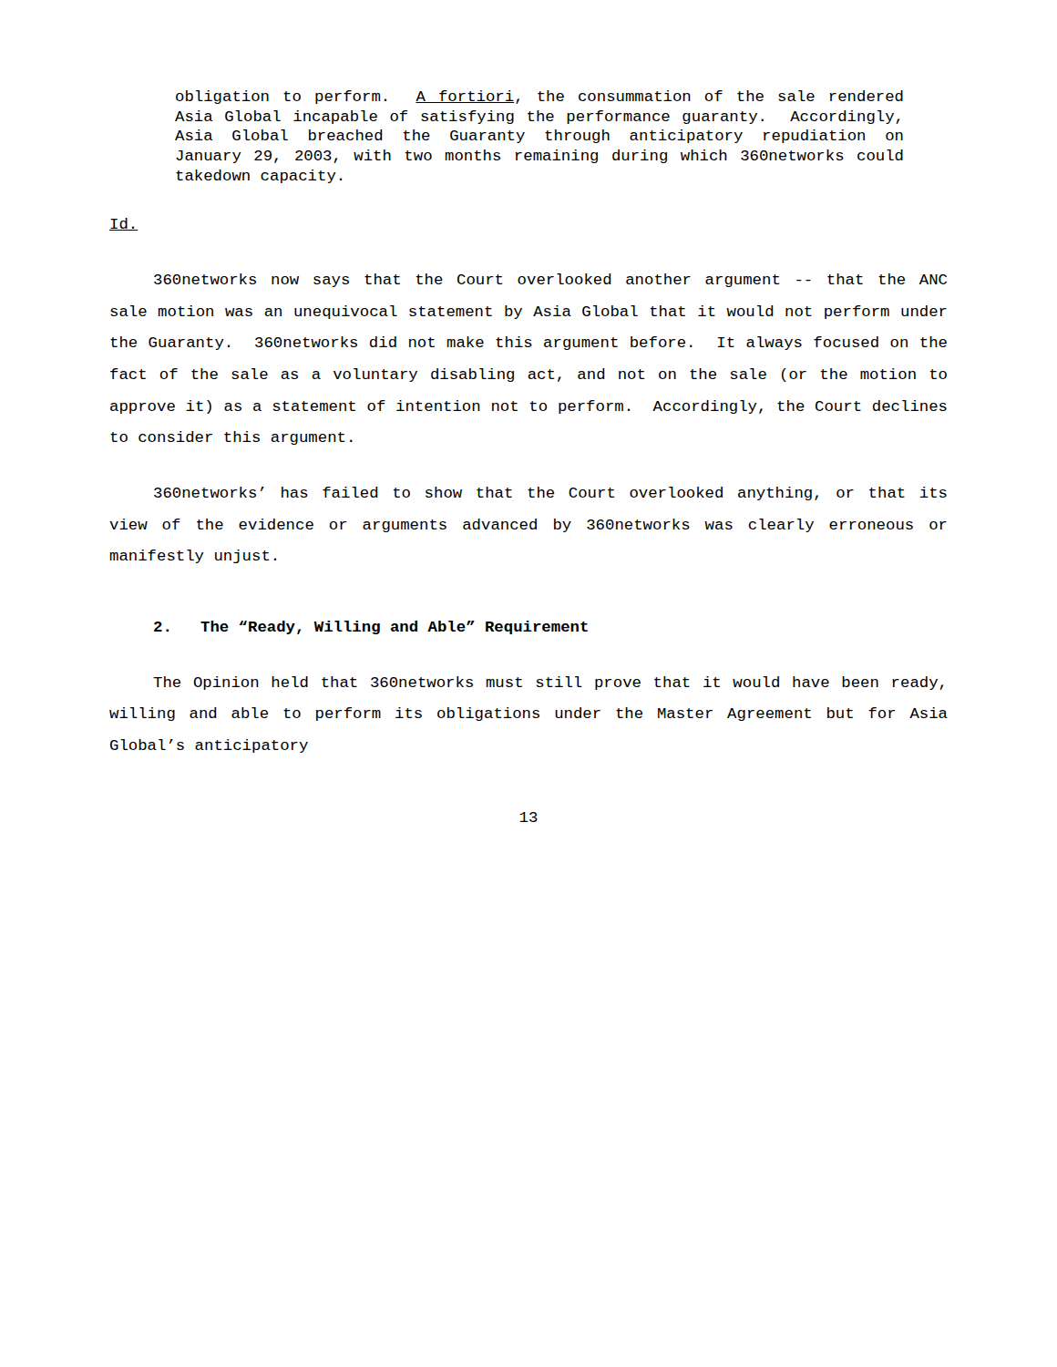obligation to perform. A fortiori, the consummation of the sale rendered Asia Global incapable of satisfying the performance guaranty. Accordingly, Asia Global breached the Guaranty through anticipatory repudiation on January 29, 2003, with two months remaining during which 360networks could takedown capacity.
Id.
360networks now says that the Court overlooked another argument -- that the ANC sale motion was an unequivocal statement by Asia Global that it would not perform under the Guaranty. 360networks did not make this argument before. It always focused on the fact of the sale as a voluntary disabling act, and not on the sale (or the motion to approve it) as a statement of intention not to perform. Accordingly, the Court declines to consider this argument.
360networks’ has failed to show that the Court overlooked anything, or that its view of the evidence or arguments advanced by 360networks was clearly erroneous or manifestly unjust.
2. The “Ready, Willing and Able” Requirement
The Opinion held that 360networks must still prove that it would have been ready, willing and able to perform its obligations under the Master Agreement but for Asia Global’s anticipatory
13